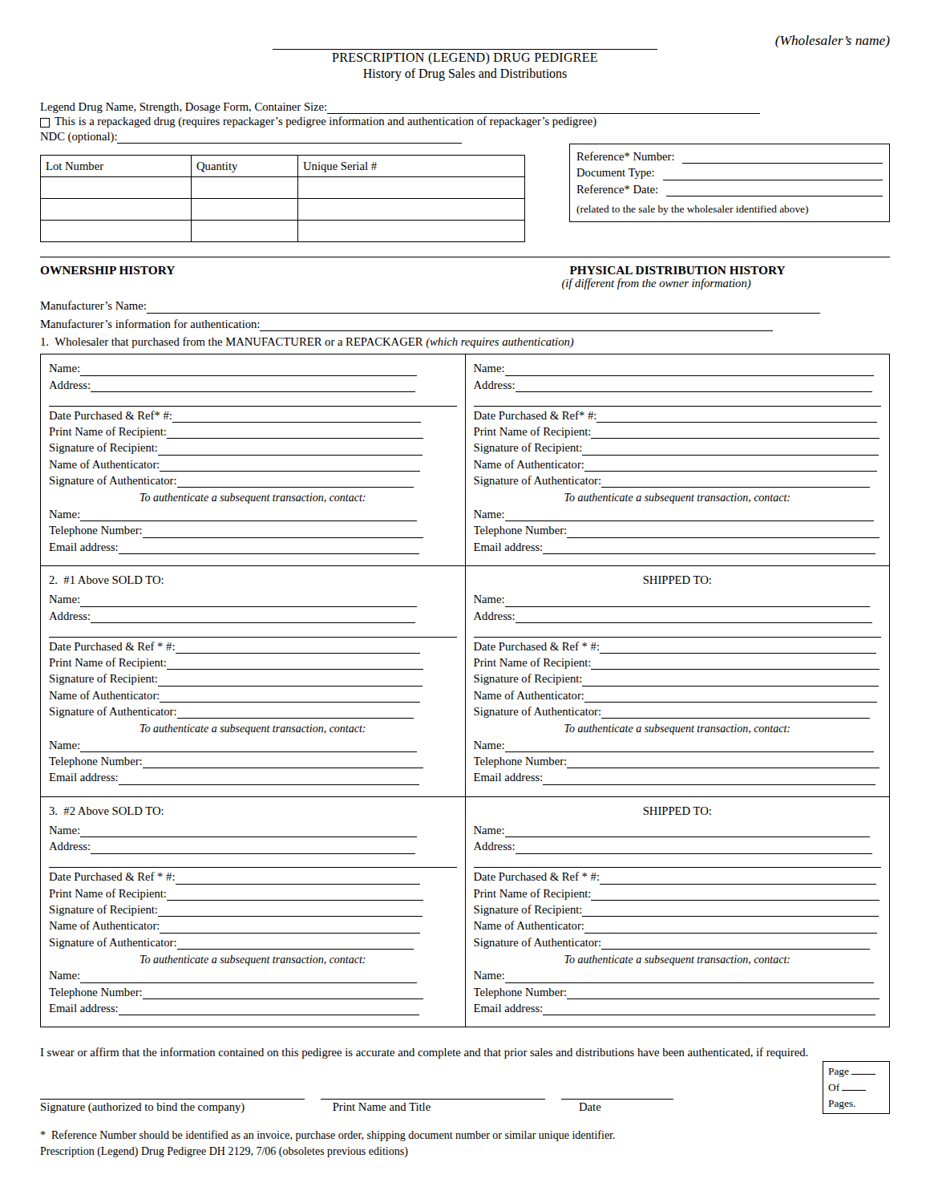(Wholesaler’s name)
PRESCRIPTION (LEGEND) DRUG PEDIGREE
History of Drug Sales and Distributions
Legend Drug Name, Strength, Dosage Form, Container Size:
This is a repackaged drug (requires repackager’s pedigree information and authentication of repackager’s pedigree)
NDC (optional):
| Lot Number | Quantity | Unique Serial # |
| --- | --- | --- |
Reference* Number:
Document Type:
Reference* Date:
(related to the sale by the wholesaler identified above)
OWNERSHIP HISTORY
PHYSICAL DISTRIBUTION HISTORY
(if different from the owner information)
Manufacturer’s Name:
Manufacturer’s information for authentication:
1. Wholesaler that purchased from the MANUFACTURER or a REPACKAGER (which requires authentication)
| Name: Address: Date Purchased & Ref* #: Print Name of Recipient: Signature of Recipient: Name of Authenticator: Signature of Authenticator: To authenticate a subsequent transaction, contact: Name: Telephone Number: Email address: | Name: Address: Date Purchased & Ref* #: Print Name of Recipient: Signature of Recipient: Name of Authenticator: Signature of Authenticator: To authenticate a subsequent transaction, contact: Name: Telephone Number: Email address: |
| 2. #1 Above SOLD TO: Name: Address: Date Purchased & Ref * #: Print Name of Recipient: Signature of Recipient: Name of Authenticator: Signature of Authenticator: To authenticate a subsequent transaction, contact: Name: Telephone Number: Email address: | SHIPPED TO: Name: Address: Date Purchased & Ref * #: Print Name of Recipient: Signature of Recipient: Name of Authenticator: Signature of Authenticator: To authenticate a subsequent transaction, contact: Name: Telephone Number: Email address: |
| 3. #2 Above SOLD TO: Name: Address: Date Purchased & Ref * #: Print Name of Recipient: Signature of Recipient: Name of Authenticator: Signature of Authenticator: To authenticate a subsequent transaction, contact: Name: Telephone Number: Email address: | SHIPPED TO: Name: Address: Date Purchased & Ref * #: Print Name of Recipient: Signature of Recipient: Name of Authenticator: Signature of Authenticator: To authenticate a subsequent transaction, contact: Name: Telephone Number: Email address: |
I swear or affirm that the information contained on this pedigree is accurate and complete and that prior sales and distributions have been authenticated, if required.
Signature (authorized to bind the company)
Print Name and Title
Date
Page
Of
Pages.
* Reference Number should be identified as an invoice, purchase order, shipping document number or similar unique identifier.
Prescription (Legend) Drug Pedigree DH 2129, 7/06 (obsoletes previous editions)